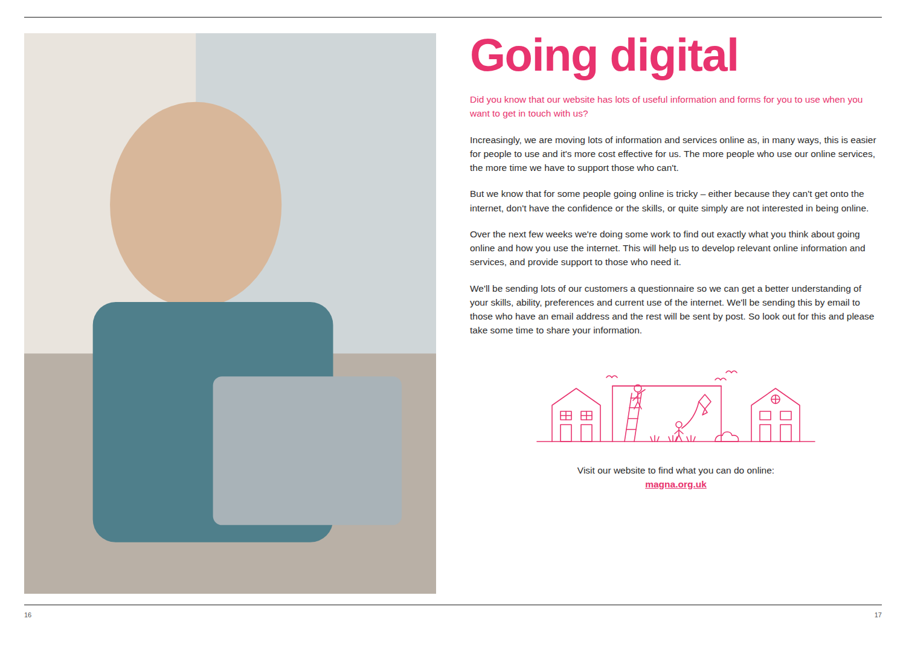Going digital
Did you know that our website has lots of useful information and forms for you to use when you want to get in touch with us?
Increasingly, we are moving lots of information and services online as, in many ways, this is easier for people to use and it's more cost effective for us. The more people who use our online services, the more time we have to support those who can't.
But we know that for some people going online is tricky – either because they can't get onto the internet, don't have the confidence or the skills, or quite simply are not interested in being online.
Over the next few weeks we're doing some work to find out exactly what you think about going online and how you use the internet. This will help us to develop relevant online information and services, and provide support to those who need it.
We'll be sending lots of our customers a questionnaire so we can get a better understanding of your skills, ability, preferences and current use of the internet. We'll be sending this by email to those who have an email address and the rest will be sent by post. So look out for this and please take some time to share your information.
Visit our website to find what you can do online:
magna.org.uk
16 17